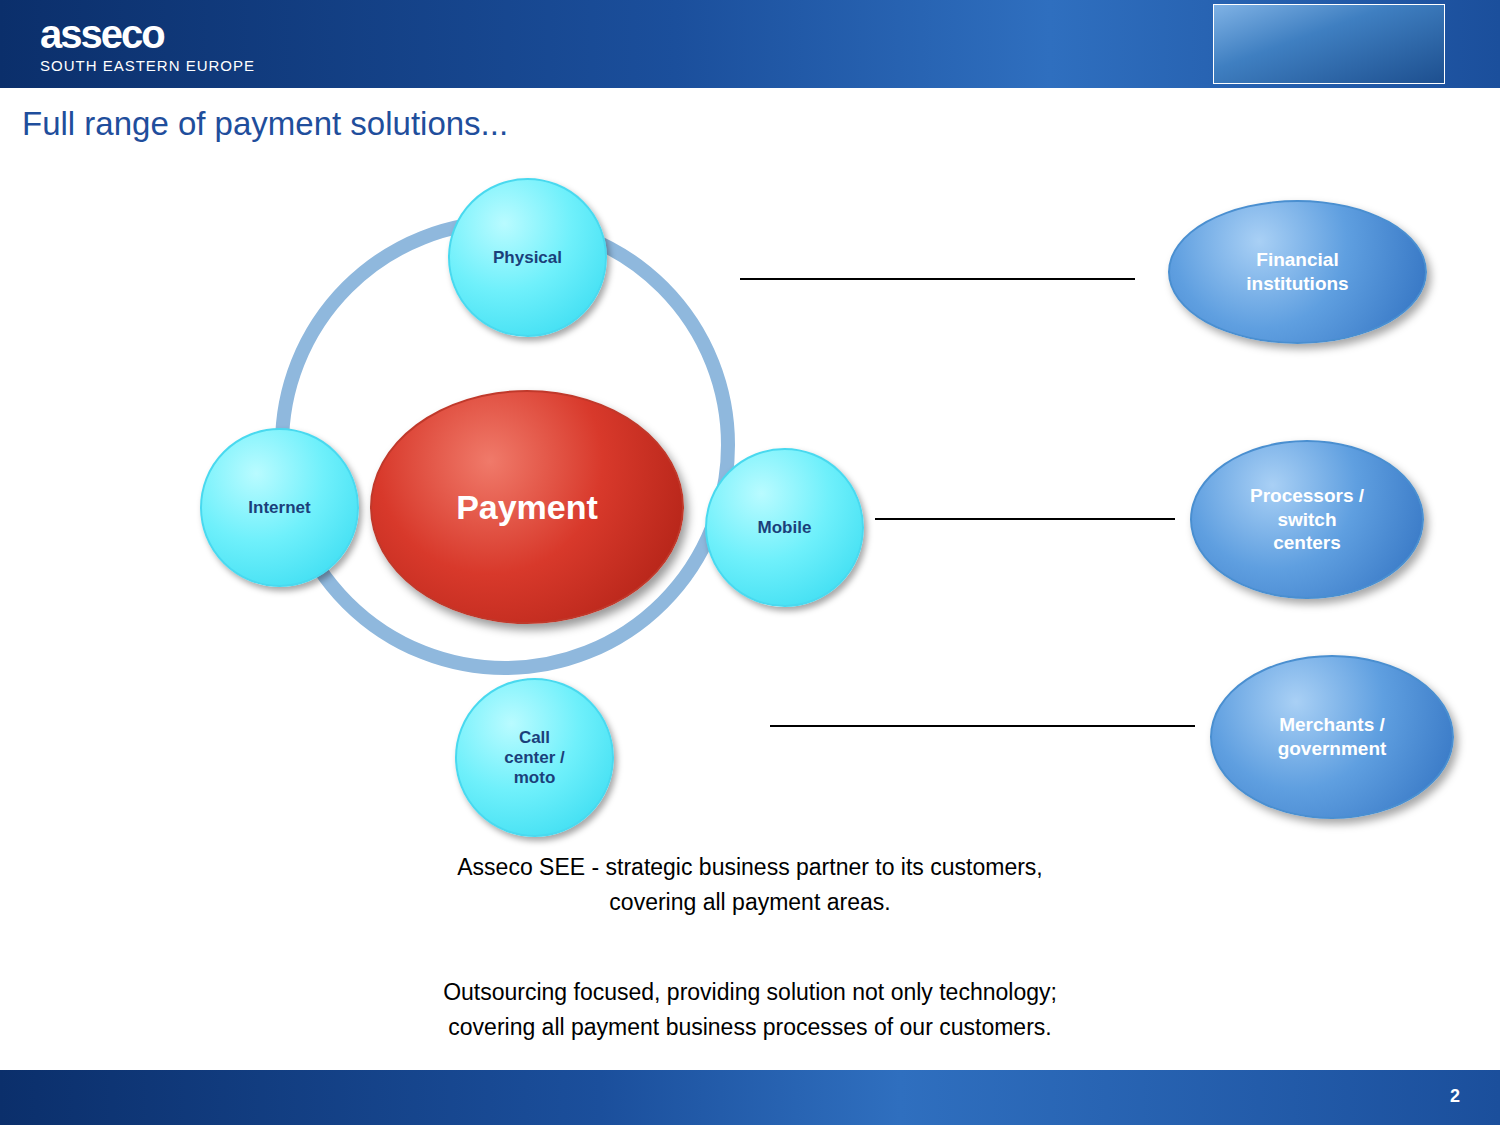asseco
SOUTH EASTERN EUROPE
Full range of payment solutions...
Physical
Internet
Mobile
Call
center /
moto
Payment
Financial
institutions
Processors /
switch
centers
Merchants /
government
Asseco SEE - strategic business partner to its customers,
covering all payment areas.
Outsourcing focused, providing solution not only technology;
covering all payment business processes of our customers.
2